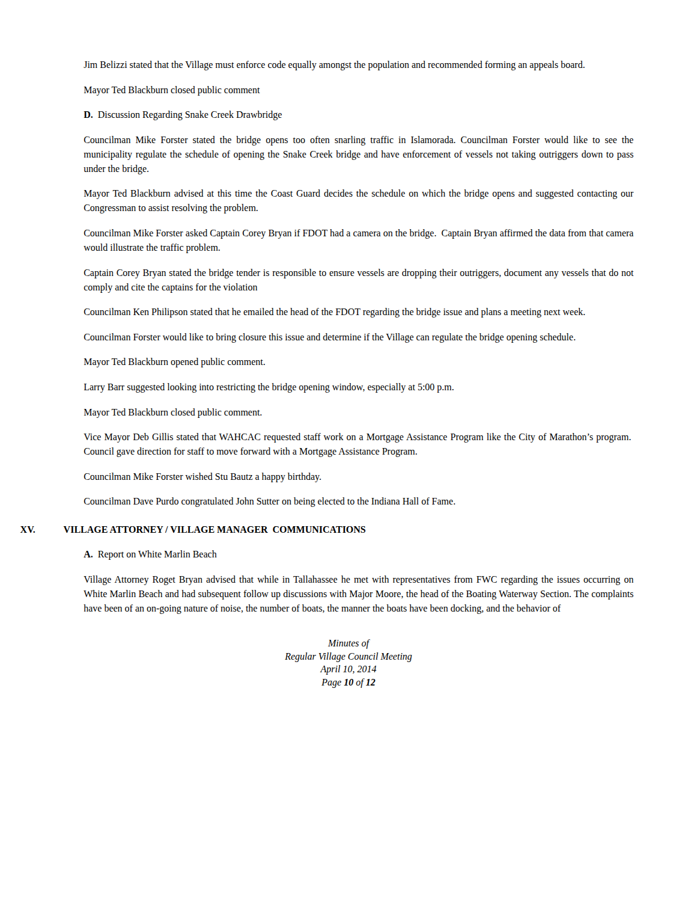Jim Belizzi stated that the Village must enforce code equally amongst the population and recommended forming an appeals board.
Mayor Ted Blackburn closed public comment
D. Discussion Regarding Snake Creek Drawbridge
Councilman Mike Forster stated the bridge opens too often snarling traffic in Islamorada. Councilman Forster would like to see the municipality regulate the schedule of opening the Snake Creek bridge and have enforcement of vessels not taking outriggers down to pass under the bridge.
Mayor Ted Blackburn advised at this time the Coast Guard decides the schedule on which the bridge opens and suggested contacting our Congressman to assist resolving the problem.
Councilman Mike Forster asked Captain Corey Bryan if FDOT had a camera on the bridge. Captain Bryan affirmed the data from that camera would illustrate the traffic problem.
Captain Corey Bryan stated the bridge tender is responsible to ensure vessels are dropping their outriggers, document any vessels that do not comply and cite the captains for the violation
Councilman Ken Philipson stated that he emailed the head of the FDOT regarding the bridge issue and plans a meeting next week.
Councilman Forster would like to bring closure this issue and determine if the Village can regulate the bridge opening schedule.
Mayor Ted Blackburn opened public comment.
Larry Barr suggested looking into restricting the bridge opening window, especially at 5:00 p.m.
Mayor Ted Blackburn closed public comment.
Vice Mayor Deb Gillis stated that WAHCAC requested staff work on a Mortgage Assistance Program like the City of Marathon’s program. Council gave direction for staff to move forward with a Mortgage Assistance Program.
Councilman Mike Forster wished Stu Bautz a happy birthday.
Councilman Dave Purdo congratulated John Sutter on being elected to the Indiana Hall of Fame.
XV. VILLAGE ATTORNEY / VILLAGE MANAGER COMMUNICATIONS
A. Report on White Marlin Beach
Village Attorney Roget Bryan advised that while in Tallahassee he met with representatives from FWC regarding the issues occurring on White Marlin Beach and had subsequent follow up discussions with Major Moore, the head of the Boating Waterway Section. The complaints have been of an on-going nature of noise, the number of boats, the manner the boats have been docking, and the behavior of
Minutes of
Regular Village Council Meeting
April 10, 2014
Page 10 of 12